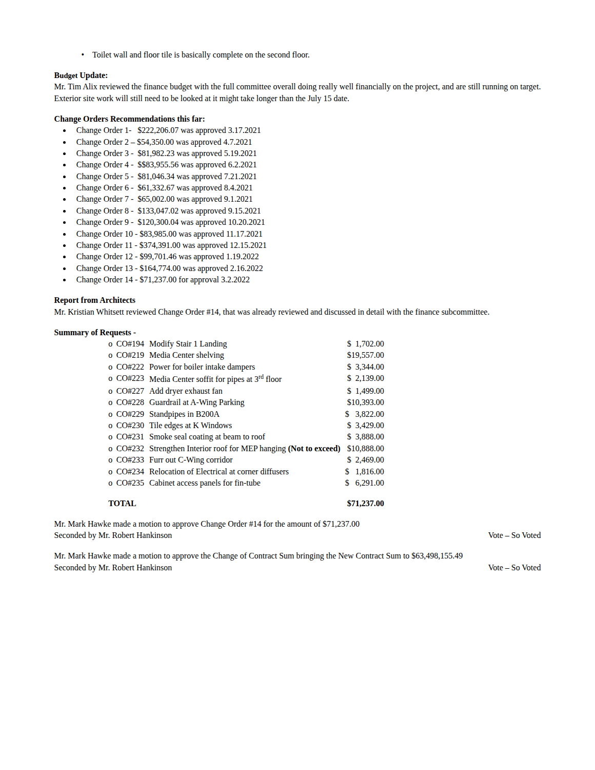• Toilet wall and floor tile is basically complete on the second floor.
Budget Update:
Mr. Tim Alix reviewed the finance budget with the full committee overall doing really well financially on the project, and are still running on target. Exterior site work will still need to be looked at it might take longer than the July 15 date.
Change Orders Recommendations this far:
Change Order 1- $222,206.07 was approved 3.17.2021
Change Order 2 – $54,350.00 was approved 4.7.2021
Change Order 3 - $81,982.23 was approved 5.19.2021
Change Order 4 - $$83,955.56 was approved 6.2.2021
Change Order 5 - $81,046.34 was approved 7.21.2021
Change Order 6 - $61,332.67 was approved 8.4.2021
Change Order 7 - $65,002.00 was approved 9.1.2021
Change Order 8 - $133,047.02 was approved 9.15.2021
Change Order 9 - $120,300.04 was approved 10.20.2021
Change Order 10 - $83,985.00 was approved 11.17.2021
Change Order 11 - $374,391.00 was approved 12.15.2021
Change Order 12 - $99,701.46 was approved 1.19.2022
Change Order 13 - $164,774.00 was approved 2.16.2022
Change Order 14 - $71,237.00 for approval 3.2.2022
Report from Architects
Mr. Kristian Whitsett reviewed Change Order #14, that was already reviewed and discussed in detail with the finance subcommittee.
Summary of Requests -
| o | CO#194 | Modify Stair 1 Landing | $ 1,702.00 |
| o | CO#219 | Media Center shelving | $19,557.00 |
| o | CO#222 | Power for boiler intake dampers | $ 3,344.00 |
| o | CO#223 | Media Center soffit for pipes at 3 rd floor | $ 2,139.00 |
| o | CO#227 | Add dryer exhaust fan | $ 1,499.00 |
| o | CO#228 | Guardrail at A-Wing Parking | $10,393.00 |
| o | CO#229 | Standpipes in B200A | $ 3,822.00 |
| o | CO#230 | Tile edges at K Windows | $ 3,429.00 |
| o | CO#231 | Smoke seal coating at beam to roof | $ 3,888.00 |
| o | CO#232 | Strengthen Interior roof for MEP hanging (Not to exceed) | $10,888.00 |
| o | CO#233 | Furr out C-Wing corridor | $ 2,469.00 |
| o | CO#234 | Relocation of Electrical at corner diffusers | $ 1,816.00 |
| o | CO#235 | Cabinet access panels for fin-tube | $ 6,291.00 |
| TOTAL | $71,237.00 |
Mr. Mark Hawke made a motion to approve Change Order #14 for the amount of $71,237.00
Seconded by Mr. Robert Hankinson Vote – So Voted
Mr. Mark Hawke made a motion to approve the Change of Contract Sum bringing the New Contract Sum to $63,498,155.49
Seconded by Mr. Robert Hankinson Vote – So Voted